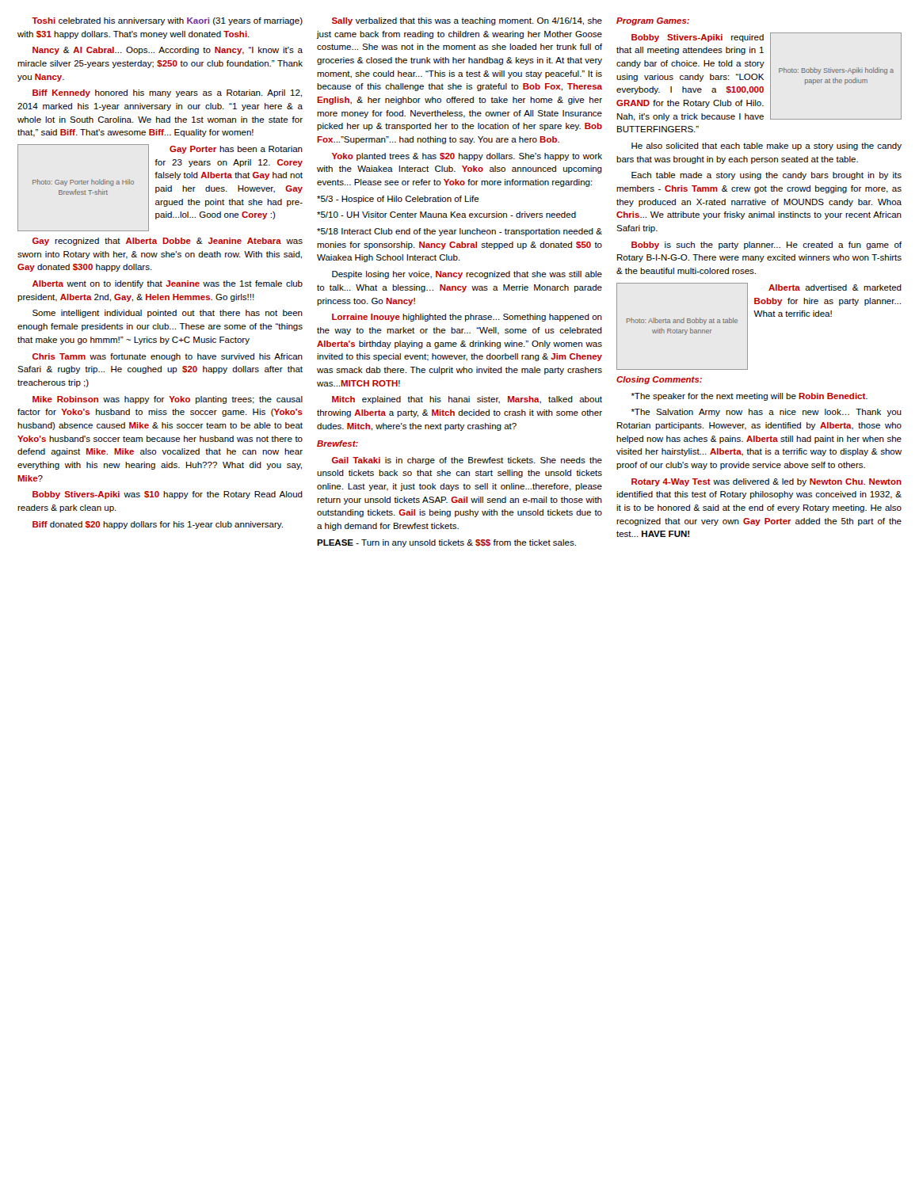Toshi celebrated his anniversary with Kaori (31 years of marriage) with $31 happy dollars. That's money well donated Toshi.
Nancy & Al Cabral... Oops... According to Nancy, “I know it's a miracle silver 25-years yesterday; $250 to our club foundation.” Thank you Nancy.
Biff Kennedy honored his many years as a Rotarian. April 12, 2014 marked his 1-year anniversary in our club. “1 year here & a whole lot in South Carolina. We had the 1st woman in the state for that,” said Biff. That's awesome Biff... Equality for women!
Photo: Gay Porter holding a Hilo Brewfest T-shirt
Gay Porter has been a Rotarian for 23 years on April 12. Corey falsely told Alberta that Gay had not paid her dues. However, Gay argued the point that she had pre-paid...lol... Good one Corey :)
Gay recognized that Alberta Dobbe & Jeanine Atebara was sworn into Rotary with her, & now she's on death row. With this said, Gay donated $300 happy dollars.
Alberta went on to identify that Jeanine was the 1st female club president, Alberta 2nd, Gay, & Helen Hemmes. Go girls!!!
Some intelligent individual pointed out that there has not been enough female presidents in our club... These are some of the “things that make you go hmmm!” ~ Lyrics by C+C Music Factory
Chris Tamm was fortunate enough to have survived his African Safari & rugby trip... He coughed up $20 happy dollars after that treacherous trip ;)
Mike Robinson was happy for Yoko planting trees; the causal factor for Yoko's husband to miss the soccer game. His (Yoko's husband) absence caused Mike & his soccer team to be able to beat Yoko's husband's soccer team because her husband was not there to defend against Mike. Mike also vocalized that he can now hear everything with his new hearing aids. Huh??? What did you say, Mike?
Bobby Stivers-Apiki was $10 happy for the Rotary Read Aloud readers & park clean up.
Biff donated $20 happy dollars for his 1-year club anniversary.
Sally verbalized that this was a teaching moment. On 4/16/14, she just came back from reading to children & wearing her Mother Goose costume... She was not in the moment as she loaded her trunk full of groceries & closed the trunk with her handbag & keys in it. At that very moment, she could hear... “This is a test & will you stay peaceful.” It is because of this challenge that she is grateful to Bob Fox, Theresa English, & her neighbor who offered to take her home & give her more money for food. Nevertheless, the owner of All State Insurance picked her up & transported her to the location of her spare key. Bob Fox...”Superman”... had nothing to say. You are a hero Bob.
Yoko planted trees & has $20 happy dollars. She's happy to work with the Waiakea Interact Club. Yoko also announced upcoming events... Please see or refer to Yoko for more information regarding:
*5/3 - Hospice of Hilo Celebration of Life
*5/10 - UH Visitor Center Mauna Kea excursion - drivers needed
*5/18 Interact Club end of the year luncheon - transportation needed & monies for sponsorship. Nancy Cabral stepped up & donated $50 to Waiakea High School Interact Club.
Despite losing her voice, Nancy recognized that she was still able to talk... What a blessing… Nancy was a Merrie Monarch parade princess too. Go Nancy!
Lorraine Inouye highlighted the phrase... Something happened on the way to the market or the bar... “Well, some of us celebrated Alberta's birthday playing a game & drinking wine.” Only women was invited to this special event; however, the doorbell rang & Jim Cheney was smack dab there. The culprit who invited the male party crashers was...MITCH ROTH!
Mitch explained that his hanai sister, Marsha, talked about throwing Alberta a party, & Mitch decided to crash it with some other dudes. Mitch, where's the next party crashing at?
Brewfest:
Gail Takaki is in charge of the Brewfest tickets. She needs the unsold tickets back so that she can start selling the unsold tickets online. Last year, it just took days to sell it online...therefore, please return your unsold tickets ASAP. Gail will send an e-mail to those with outstanding tickets. Gail is being pushy with the unsold tickets due to a high demand for Brewfest tickets.
PLEASE - Turn in any unsold tickets & $$$ from the ticket sales.
Program Games:
Photo: Bobby Stivers-Apiki holding a paper at the podium
Bobby Stivers-Apiki required that all meeting attendees bring in 1 candy bar of choice. He told a story using various candy bars: “LOOK everybody. I have a $100,000 GRAND for the Rotary Club of Hilo. Nah, it's only a trick because I have BUTTERFINGERS.”
He also solicited that each table make up a story using the candy bars that was brought in by each person seated at the table.
Each table made a story using the candy bars brought in by its members - Chris Tamm & crew got the crowd begging for more, as they produced an X-rated narrative of MOUNDS candy bar. Whoa Chris... We attribute your frisky animal instincts to your recent African Safari trip.
Bobby is such the party planner... He created a fun game of Rotary B-I-N-G-O. There were many excited winners who won T-shirts & the beautiful multi-colored roses.
Photo: Alberta and Bobby at a table with Rotary banner
Alberta advertised & marketed Bobby for hire as party planner... What a terrific idea!
Closing Comments:
*The speaker for the next meeting will be Robin Benedict.
*The Salvation Army now has a nice new look… Thank you Rotarian participants. However, as identified by Alberta, those who helped now has aches & pains. Alberta still had paint in her when she visited her hairstylist... Alberta, that is a terrific way to display & show proof of our club's way to provide service above self to others.
Rotary 4-Way Test was delivered & led by Newton Chu. Newton identified that this test of Rotary philosophy was conceived in 1932, & it is to be honored & said at the end of every Rotary meeting. He also recognized that our very own Gay Porter added the 5th part of the test... HAVE FUN!